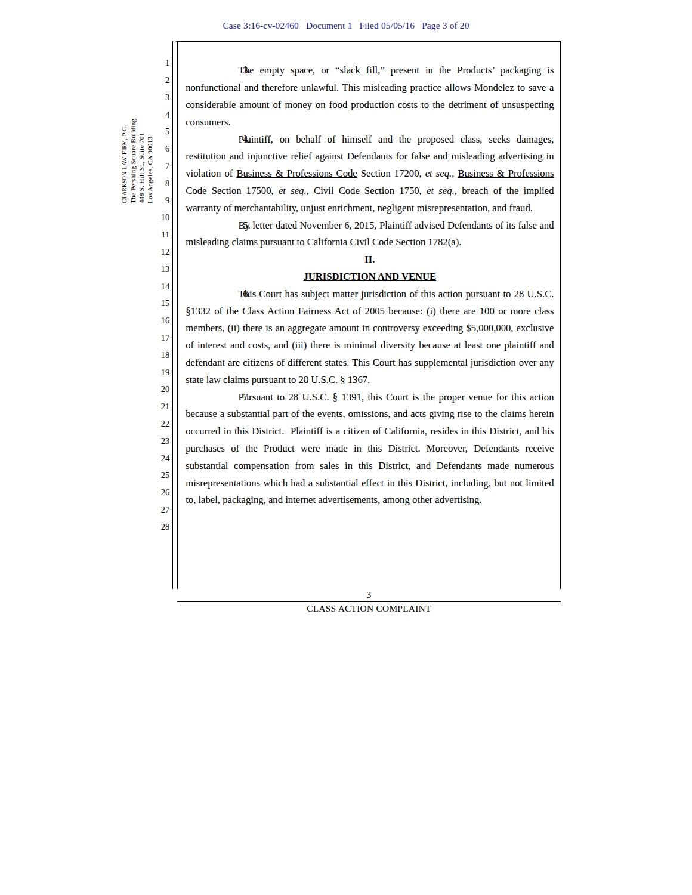Case 3:16-cv-02460 Document 1 Filed 05/05/16 Page 3 of 20
1
2
3
4
5
6
7
8
9
10
11
12
13
14
15
16
17
18
19
20
21
22
23
24
25
26
27
28
CLARKSON LAW FIRM, P.C.
The Pershing Square Building
448 S. Hill St., Suite 701
Los Angeles, CA 90013
3. The empty space, or “slack fill,” present in the Products’ packaging is nonfunctional and therefore unlawful. This misleading practice allows Mondelez to save a considerable amount of money on food production costs to the detriment of unsuspecting consumers.
4. Plaintiff, on behalf of himself and the proposed class, seeks damages, restitution and injunctive relief against Defendants for false and misleading advertising in violation of Business & Professions Code Section 17200, et seq., Business & Professions Code Section 17500, et seq., Civil Code Section 1750, et seq., breach of the implied warranty of merchantability, unjust enrichment, negligent misrepresentation, and fraud.
5. By letter dated November 6, 2015, Plaintiff advised Defendants of its false and misleading claims pursuant to California Civil Code Section 1782(a).
II.
JURISDICTION AND VENUE
6. This Court has subject matter jurisdiction of this action pursuant to 28 U.S.C. §1332 of the Class Action Fairness Act of 2005 because: (i) there are 100 or more class members, (ii) there is an aggregate amount in controversy exceeding $5,000,000, exclusive of interest and costs, and (iii) there is minimal diversity because at least one plaintiff and defendant are citizens of different states. This Court has supplemental jurisdiction over any state law claims pursuant to 28 U.S.C. § 1367.
7. Pursuant to 28 U.S.C. § 1391, this Court is the proper venue for this action because a substantial part of the events, omissions, and acts giving rise to the claims herein occurred in this District. Plaintiff is a citizen of California, resides in this District, and his purchases of the Product were made in this District. Moreover, Defendants receive substantial compensation from sales in this District, and Defendants made numerous misrepresentations which had a substantial effect in this District, including, but not limited to, label, packaging, and internet advertisements, among other advertising.
3
CLASS ACTION COMPLAINT